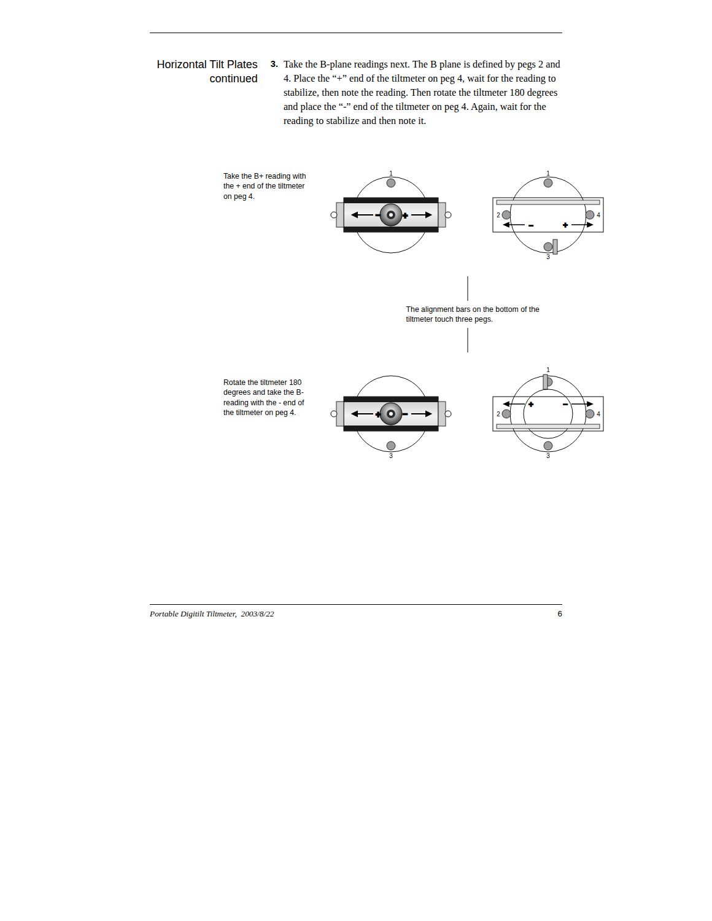Horizontal Tilt Plates continued
3.
Take the B-plane readings next. The B plane is defined by pegs 2 and 4. Place the “+” end of the tiltmeter on peg 4, wait for the reading to stabilize, then note the reading. Then rotate the tiltmeter 180 degrees and place the “-” end of the tiltmeter on peg 4. Again, wait for the reading to stabilize and then note it.
Take the B+ reading with the + end of the tiltmeter on peg 4.
1 – + 1 2 4 3 – +
The alignment bars on the bottom of the tiltmeter touch three pegs.
Rotate the tiltmeter 180 degrees and take the B- reading with the - end of the tiltmeter on peg 4.
+ – 3 1 2 4 3 + –
Portable Digitilt Tiltmeter, 2003/8/22 6